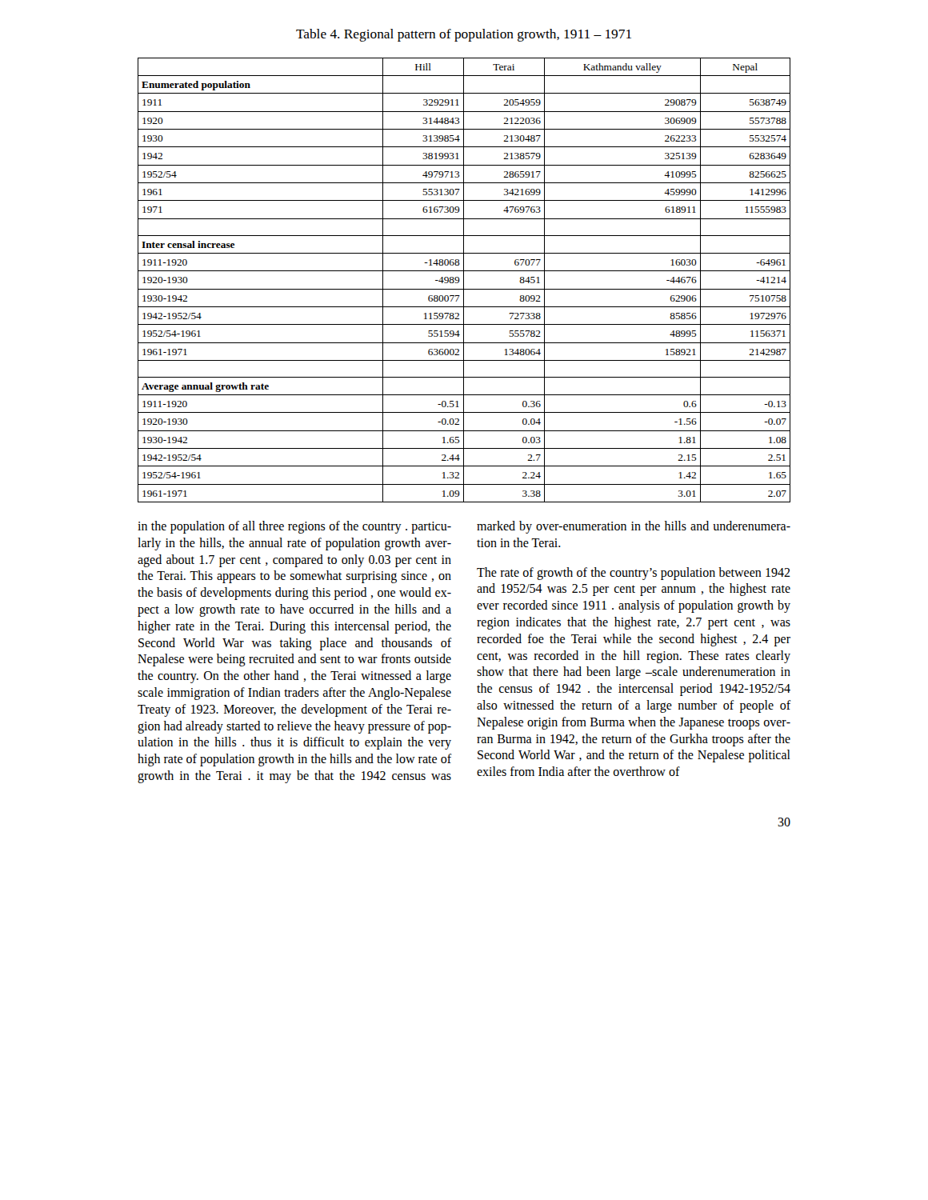Table 4. Regional pattern of population growth, 1911 – 1971
| | Hill | Terai | Kathmandu valley | Nepal |
| --- | --- | --- | --- | --- |
| Enumerated population | | | | |
| 1911 | 3292911 | 2054959 | 290879 | 5638749 |
| 1920 | 3144843 | 2122036 | 306909 | 5573788 |
| 1930 | 3139854 | 2130487 | 262233 | 5532574 |
| 1942 | 3819931 | 2138579 | 325139 | 6283649 |
| 1952/54 | 4979713 | 2865917 | 410995 | 8256625 |
| 1961 | 5531307 | 3421699 | 459990 | 1412996 |
| 1971 | 6167309 | 4769763 | 618911 | 11555983 |
| Inter censal increase | | | | |
| 1911-1920 | -148068 | 67077 | 16030 | -64961 |
| 1920-1930 | -4989 | 8451 | -44676 | -41214 |
| 1930-1942 | 680077 | 8092 | 62906 | 7510758 |
| 1942-1952/54 | 1159782 | 727338 | 85856 | 1972976 |
| 1952/54-1961 | 551594 | 555782 | 48995 | 1156371 |
| 1961-1971 | 636002 | 1348064 | 158921 | 2142987 |
| Average annual growth rate | | | | |
| 1911-1920 | -0.51 | 0.36 | 0.6 | -0.13 |
| 1920-1930 | -0.02 | 0.04 | -1.56 | -0.07 |
| 1930-1942 | 1.65 | 0.03 | 1.81 | 1.08 |
| 1942-1952/54 | 2.44 | 2.7 | 2.15 | 2.51 |
| 1952/54-1961 | 1.32 | 2.24 | 1.42 | 1.65 |
| 1961-1971 | 1.09 | 3.38 | 3.01 | 2.07 |
in the population of all three regions of the country . particularly in the hills, the annual rate of population growth averaged about 1.7 per cent , compared to only 0.03 per cent in the Terai. This appears to be somewhat surprising since , on the basis of developments during this period , one would expect a low growth rate to have occurred in the hills and a higher rate in the Terai. During this intercensal period, the Second World War was taking place and thousands of Nepalese were being recruited and sent to war fronts outside the country. On the other hand , the Terai witnessed a large scale immigration of Indian traders after the Anglo-Nepalese Treaty of 1923. Moreover, the development of the Terai region had already started to relieve the heavy pressure of population in the hills . thus it is difficult to explain the very high rate of population growth in the hills and the low rate of growth in the Terai . it may be that the 1942 census was marked by over-enumeration in the hills and underenumeration in the Terai.
The rate of growth of the country’s population between 1942 and 1952/54 was 2.5 per cent per annum , the highest rate ever recorded since 1911 . analysis of population growth by region indicates that the highest rate, 2.7 pert cent , was recorded foe the Terai while the second highest , 2.4 per cent, was recorded in the hill region. These rates clearly show that there had been large –scale underenumeration in the census of 1942 . the intercensal period 1942-1952/54 also witnessed the return of a large number of people of Nepalese origin from Burma when the Japanese troops overran Burma in 1942, the return of the Gurkha troops after the Second World War , and the return of the Nepalese political exiles from India after the overthrow of
30